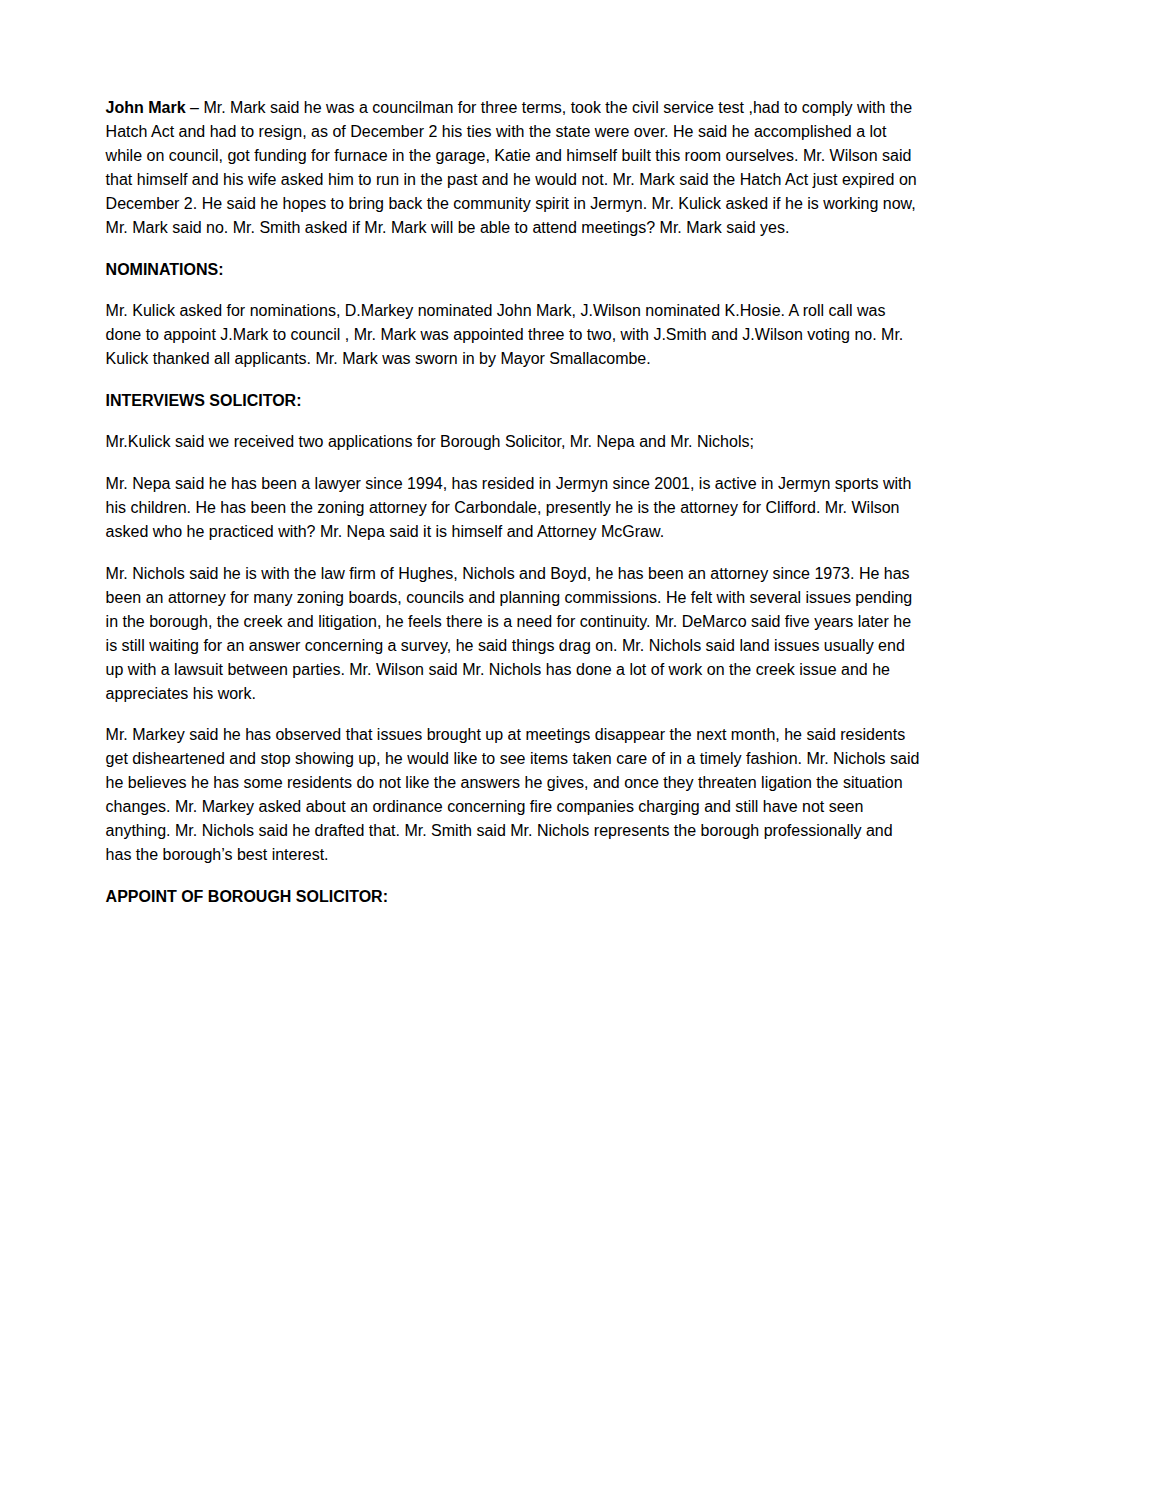John Mark – Mr. Mark said he was a councilman for three terms, took the civil service test ,had to comply with the Hatch Act and had to resign, as of December 2 his ties with the state were over. He said he accomplished a lot while on council, got funding for furnace in the garage, Katie and himself built this room ourselves. Mr. Wilson said that himself and his wife asked him to run in the past and he would not. Mr. Mark said the Hatch Act just expired on December 2. He said he hopes to bring back the community spirit in Jermyn. Mr. Kulick asked if he is working now, Mr. Mark said no. Mr. Smith asked if Mr. Mark will be able to attend meetings? Mr. Mark said yes.
Nominations:
Mr. Kulick asked for nominations, D.Markey nominated John Mark, J.Wilson nominated K.Hosie. A roll call was done to appoint J.Mark to council , Mr. Mark was appointed three to two, with J.Smith and J.Wilson voting no. Mr. Kulick thanked all applicants. Mr. Mark was sworn in by Mayor Smallacombe.
Interviews Solicitor:
Mr.Kulick said we received two applications for Borough Solicitor, Mr. Nepa and Mr. Nichols;
Mr. Nepa said he has been a lawyer since 1994, has resided in Jermyn since 2001, is active in Jermyn sports with his children. He has been the zoning attorney for Carbondale, presently he is the attorney for Clifford. Mr. Wilson asked who he practiced with? Mr. Nepa said it is himself and Attorney McGraw.
Mr. Nichols said he is with the law firm of Hughes, Nichols and Boyd, he has been an attorney since 1973. He has been an attorney for many zoning boards, councils and planning commissions. He felt with several issues pending in the borough, the creek and litigation, he feels there is a need for continuity. Mr. DeMarco said five years later he is still waiting for an answer concerning a survey, he said things drag on. Mr. Nichols said land issues usually end up with a lawsuit between parties. Mr. Wilson said Mr. Nichols has done a lot of work on the creek issue and he appreciates his work.
Mr. Markey said he has observed that issues brought up at meetings disappear the next month, he said residents get disheartened and stop showing up, he would like to see items taken care of in a timely fashion. Mr. Nichols said he believes he has some residents do not like the answers he gives, and once they threaten ligation the situation changes. Mr. Markey asked about an ordinance concerning fire companies charging and still have not seen anything. Mr. Nichols said he drafted that. Mr. Smith said Mr. Nichols represents the borough professionally and has the borough’s best interest.
Appoint of Borough Solicitor: